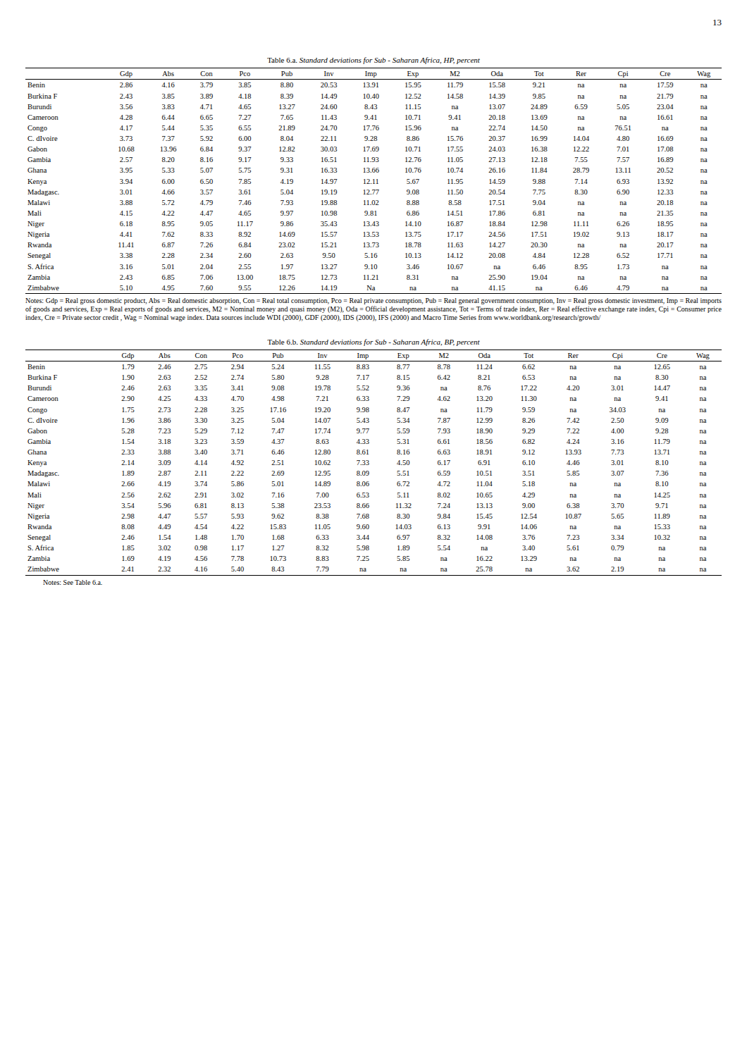13
Table 6.a. Standard deviations for Sub - Saharan Africa, HP, percent
| | Gdp | Abs | Con | Pco | Pub | Inv | Imp | Exp | M2 | Oda | Tot | Rer | Cpi | Cre | Wag |
| --- | --- | --- | --- | --- | --- | --- | --- | --- | --- | --- | --- | --- | --- | --- | --- |
| Benin | 2.86 | 4.16 | 3.79 | 3.85 | 8.80 | 20.53 | 13.91 | 15.95 | 11.79 | 15.58 | 9.21 | na | na | 17.59 | na |
| Burkina F | 2.43 | 3.85 | 3.89 | 4.18 | 8.39 | 14.49 | 10.40 | 12.52 | 14.58 | 14.39 | 9.85 | na | na | 21.79 | na |
| Burundi | 3.56 | 3.83 | 4.71 | 4.65 | 13.27 | 24.60 | 8.43 | 11.15 | na | 13.07 | 24.89 | 6.59 | 5.05 | 23.04 | na |
| Cameroon | 4.28 | 6.44 | 6.65 | 7.27 | 7.65 | 11.43 | 9.41 | 10.71 | 9.41 | 20.18 | 13.69 | na | na | 16.61 | na |
| Congo | 4.17 | 5.44 | 5.35 | 6.55 | 21.89 | 24.70 | 17.76 | 15.96 | na | 22.74 | 14.50 | na | 76.51 | na | na |
| C. dIvoire | 3.73 | 7.37 | 5.92 | 6.00 | 8.04 | 22.11 | 9.28 | 8.86 | 15.76 | 20.37 | 16.99 | 14.04 | 4.80 | 16.69 | na |
| Gabon | 10.68 | 13.96 | 6.84 | 9.37 | 12.82 | 30.03 | 17.69 | 10.71 | 17.55 | 24.03 | 16.38 | 12.22 | 7.01 | 17.08 | na |
| Gambia | 2.57 | 8.20 | 8.16 | 9.17 | 9.33 | 16.51 | 11.93 | 12.76 | 11.05 | 27.13 | 12.18 | 7.55 | 7.57 | 16.89 | na |
| Ghana | 3.95 | 5.33 | 5.07 | 5.75 | 9.31 | 16.33 | 13.66 | 10.76 | 10.74 | 26.16 | 11.84 | 28.79 | 13.11 | 20.52 | na |
| Kenya | 3.94 | 6.00 | 6.50 | 7.85 | 4.19 | 14.97 | 12.11 | 5.67 | 11.95 | 14.59 | 9.88 | 7.14 | 6.93 | 13.92 | na |
| Madagasc. | 3.01 | 4.66 | 3.57 | 3.61 | 5.04 | 19.19 | 12.77 | 9.08 | 11.50 | 20.54 | 7.75 | 8.30 | 6.90 | 12.33 | na |
| Malawi | 3.88 | 5.72 | 4.79 | 7.46 | 7.93 | 19.88 | 11.02 | 8.88 | 8.58 | 17.51 | 9.04 | na | na | 20.18 | na |
| Mali | 4.15 | 4.22 | 4.47 | 4.65 | 9.97 | 10.98 | 9.81 | 6.86 | 14.51 | 17.86 | 6.81 | na | na | 21.35 | na |
| Niger | 6.18 | 8.95 | 9.05 | 11.17 | 9.86 | 35.43 | 13.43 | 14.10 | 16.87 | 18.84 | 12.98 | 11.11 | 6.26 | 18.95 | na |
| Nigeria | 4.41 | 7.62 | 8.33 | 8.92 | 14.69 | 15.57 | 13.53 | 13.75 | 17.17 | 24.56 | 17.51 | 19.02 | 9.13 | 18.17 | na |
| Rwanda | 11.41 | 6.87 | 7.26 | 6.84 | 23.02 | 15.21 | 13.73 | 18.78 | 11.63 | 14.27 | 20.30 | na | na | 20.17 | na |
| Senegal | 3.38 | 2.28 | 2.34 | 2.60 | 2.63 | 9.50 | 5.16 | 10.13 | 14.12 | 20.08 | 4.84 | 12.28 | 6.52 | 17.71 | na |
| S. Africa | 3.16 | 5.01 | 2.04 | 2.55 | 1.97 | 13.27 | 9.10 | 3.46 | 10.67 | na | 6.46 | 8.95 | 1.73 | na | na |
| Zambia | 2.43 | 6.85 | 7.06 | 13.00 | 18.75 | 12.73 | 11.21 | 8.31 | na | 25.90 | 19.04 | na | na | na | na |
| Zimbabwe | 5.10 | 4.95 | 7.60 | 9.55 | 12.26 | 14.19 | Na | na | na | 41.15 | na | 6.46 | 4.79 | na | na |
Notes: Gdp = Real gross domestic product, Abs = Real domestic absorption, Con = Real total consumption, Pco = Real private consumption, Pub = Real general government consumption, Inv = Real gross domestic investment, Imp = Real imports of goods and services, Exp = Real exports of goods and services, M2 = Nominal money and quasi money (M2), Oda = Official development assistance, Tot = Terms of trade index, Rer = Real effective exchange rate index, Cpi = Consumer price index, Cre = Private sector credit , Wag = Nominal wage index. Data sources include WDI (2000), GDF (2000), IDS (2000), IFS (2000) and Macro Time Series from www.worldbank.org/research/growth/
Table 6.b. Standard deviations for Sub - Saharan Africa, BP, percent
| | Gdp | Abs | Con | Pco | Pub | Inv | Imp | Exp | M2 | Oda | Tot | Rer | Cpi | Cre | Wag |
| --- | --- | --- | --- | --- | --- | --- | --- | --- | --- | --- | --- | --- | --- | --- | --- |
| Benin | 1.79 | 2.46 | 2.75 | 2.94 | 5.24 | 11.55 | 8.83 | 8.77 | 8.78 | 11.24 | 6.62 | na | na | 12.65 | na |
| Burkina F | 1.90 | 2.63 | 2.52 | 2.74 | 5.80 | 9.28 | 7.17 | 8.15 | 6.42 | 8.21 | 6.53 | na | na | 8.30 | na |
| Burundi | 2.46 | 2.63 | 3.35 | 3.41 | 9.08 | 19.78 | 5.52 | 9.36 | na | 8.76 | 17.22 | 4.20 | 3.01 | 14.47 | na |
| Cameroon | 2.90 | 4.25 | 4.33 | 4.70 | 4.98 | 7.21 | 6.33 | 7.29 | 4.62 | 13.20 | 11.30 | na | na | 9.41 | na |
| Congo | 1.75 | 2.73 | 2.28 | 3.25 | 17.16 | 19.20 | 9.98 | 8.47 | na | 11.79 | 9.59 | na | 34.03 | na | na |
| C. dIvoire | 1.96 | 3.86 | 3.30 | 3.25 | 5.04 | 14.07 | 5.43 | 5.34 | 7.87 | 12.99 | 8.26 | 7.42 | 2.50 | 9.09 | na |
| Gabon | 5.28 | 7.23 | 5.29 | 7.12 | 7.47 | 17.74 | 9.77 | 5.59 | 7.93 | 18.90 | 9.29 | 7.22 | 4.00 | 9.28 | na |
| Gambia | 1.54 | 3.18 | 3.23 | 3.59 | 4.37 | 8.63 | 4.33 | 5.31 | 6.61 | 18.56 | 6.82 | 4.24 | 3.16 | 11.79 | na |
| Ghana | 2.33 | 3.88 | 3.40 | 3.71 | 6.46 | 12.80 | 8.61 | 8.16 | 6.63 | 18.91 | 9.12 | 13.93 | 7.73 | 13.71 | na |
| Kenya | 2.14 | 3.09 | 4.14 | 4.92 | 2.51 | 10.62 | 7.33 | 4.50 | 6.17 | 6.91 | 6.10 | 4.46 | 3.01 | 8.10 | na |
| Madagasc. | 1.89 | 2.87 | 2.11 | 2.22 | 2.69 | 12.95 | 8.09 | 5.51 | 6.59 | 10.51 | 3.51 | 5.85 | 3.07 | 7.36 | na |
| Malawi | 2.66 | 4.19 | 3.74 | 5.86 | 5.01 | 14.89 | 8.06 | 6.72 | 4.72 | 11.04 | 5.18 | na | na | 8.10 | na |
| Mali | 2.56 | 2.62 | 2.91 | 3.02 | 7.16 | 7.00 | 6.53 | 5.11 | 8.02 | 10.65 | 4.29 | na | na | 14.25 | na |
| Niger | 3.54 | 5.96 | 6.81 | 8.13 | 5.38 | 23.53 | 8.66 | 11.32 | 7.24 | 13.13 | 9.00 | 6.38 | 3.70 | 9.71 | na |
| Nigeria | 2.98 | 4.47 | 5.57 | 5.93 | 9.62 | 8.38 | 7.68 | 8.30 | 9.84 | 15.45 | 12.54 | 10.87 | 5.65 | 11.89 | na |
| Rwanda | 8.08 | 4.49 | 4.54 | 4.22 | 15.83 | 11.05 | 9.60 | 14.03 | 6.13 | 9.91 | 14.06 | na | na | 15.33 | na |
| Senegal | 2.46 | 1.54 | 1.48 | 1.70 | 1.68 | 6.33 | 3.44 | 6.97 | 8.32 | 14.08 | 3.76 | 7.23 | 3.34 | 10.32 | na |
| S. Africa | 1.85 | 3.02 | 0.98 | 1.17 | 1.27 | 8.32 | 5.98 | 1.89 | 5.54 | na | 3.40 | 5.61 | 0.79 | na | na |
| Zambia | 1.69 | 4.19 | 4.56 | 7.78 | 10.73 | 8.83 | 7.25 | 5.85 | na | 16.22 | 13.29 | na | na | na | na |
| Zimbabwe | 2.41 | 2.32 | 4.16 | 5.40 | 8.43 | 7.79 | na | na | na | 25.78 | na | 3.62 | 2.19 | na | na |
Notes: See Table 6.a.